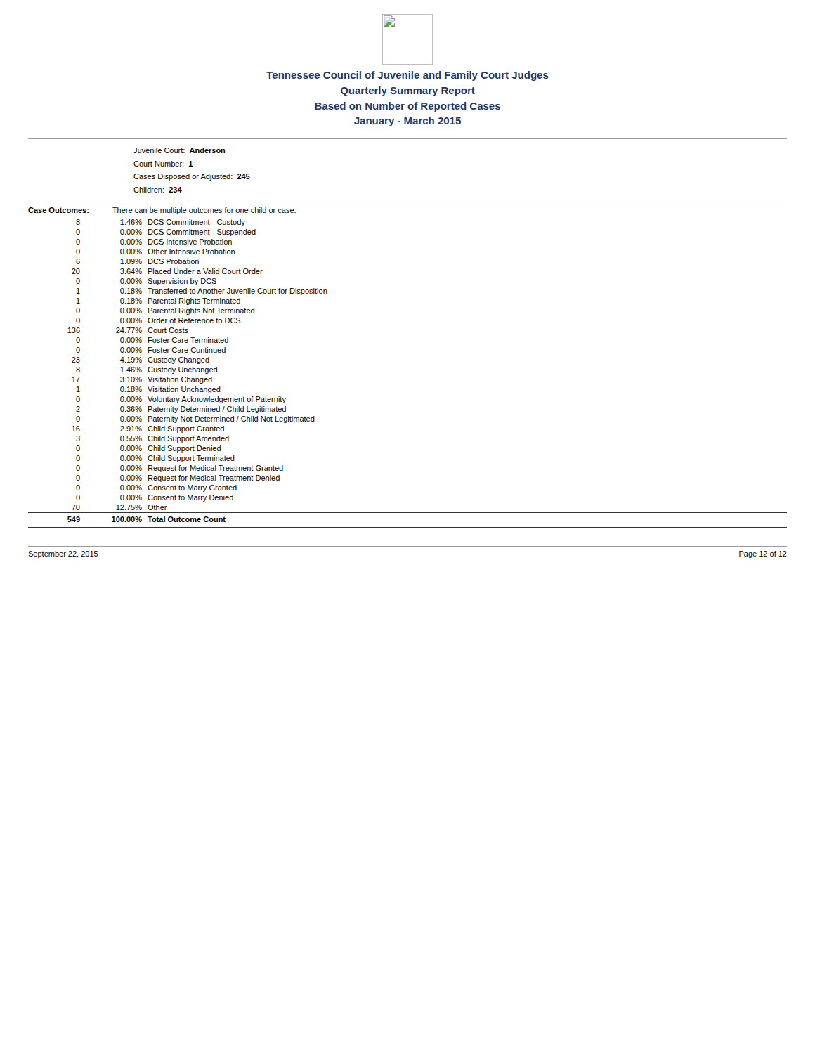Tennessee Council of Juvenile and Family Court Judges
Quarterly Summary Report
Based on Number of Reported Cases
January - March 2015
Juvenile Court: Anderson
Court Number: 1
Cases Disposed or Adjusted: 245
Children: 234
Case Outcomes: There can be multiple outcomes for one child or case.
| 8 | 1.46% | DCS Commitment - Custody |
| 0 | 0.00% | DCS Commitment - Suspended |
| 0 | 0.00% | DCS Intensive Probation |
| 0 | 0.00% | Other Intensive Probation |
| 6 | 1.09% | DCS Probation |
| 20 | 3.64% | Placed Under a Valid Court Order |
| 0 | 0.00% | Supervision by DCS |
| 1 | 0.18% | Transferred to Another Juvenile Court for Disposition |
| 1 | 0.18% | Parental Rights Terminated |
| 0 | 0.00% | Parental Rights Not Terminated |
| 0 | 0.00% | Order of Reference to DCS |
| 136 | 24.77% | Court Costs |
| 0 | 0.00% | Foster Care Terminated |
| 0 | 0.00% | Foster Care Continued |
| 23 | 4.19% | Custody Changed |
| 8 | 1.46% | Custody Unchanged |
| 17 | 3.10% | Visitation Changed |
| 1 | 0.18% | Visitation Unchanged |
| 0 | 0.00% | Voluntary Acknowledgement of Paternity |
| 2 | 0.36% | Paternity Determined / Child Legitimated |
| 0 | 0.00% | Paternity Not Determined / Child Not Legitimated |
| 16 | 2.91% | Child Support Granted |
| 3 | 0.55% | Child Support Amended |
| 0 | 0.00% | Child Support Denied |
| 0 | 0.00% | Child Support Terminated |
| 0 | 0.00% | Request for Medical Treatment Granted |
| 0 | 0.00% | Request for Medical Treatment Denied |
| 0 | 0.00% | Consent to Marry Granted |
| 0 | 0.00% | Consent to Marry Denied |
| 70 | 12.75% | Other |
| 549 | 100.00% | Total Outcome Count |
September 22, 2015 Page 12 of 12